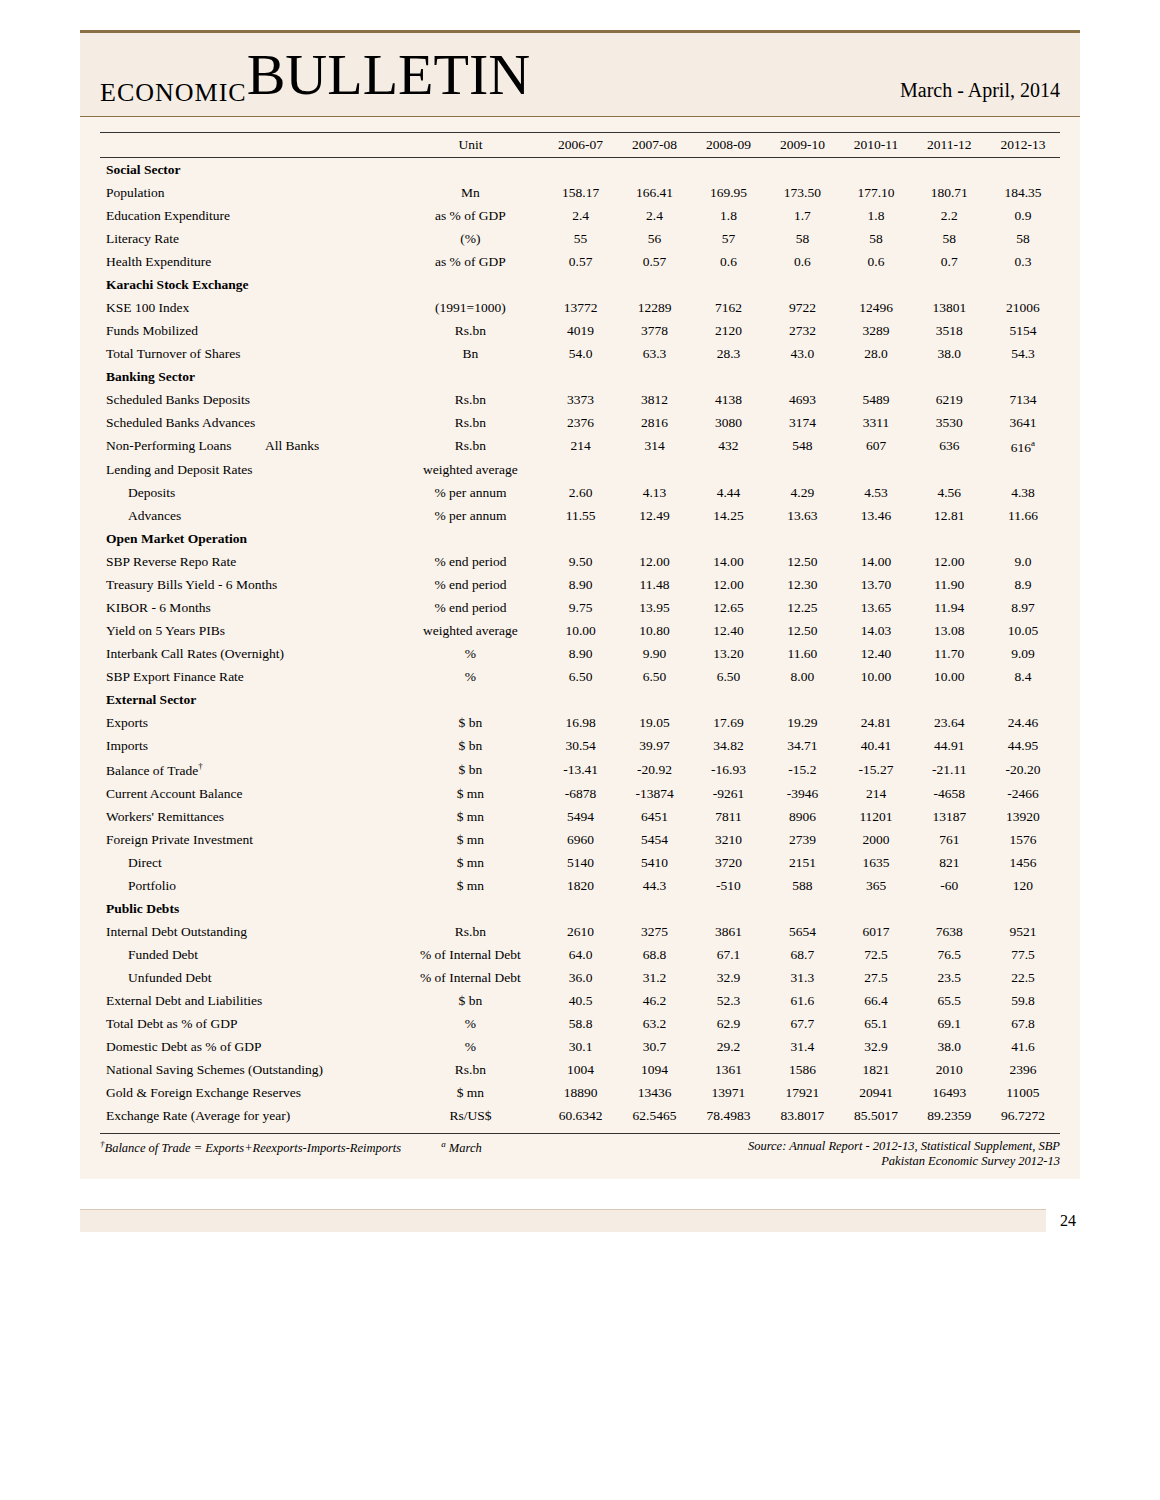ECONOMIC BULLETIN
March - April, 2014
| | Unit | 2006-07 | 2007-08 | 2008-09 | 2009-10 | 2010-11 | 2011-12 | 2012-13 |
| --- | --- | --- | --- | --- | --- | --- | --- | --- |
| Social Sector | | | | | | | | |
| Population | Mn | 158.17 | 166.41 | 169.95 | 173.50 | 177.10 | 180.71 | 184.35 |
| Education Expenditure | as % of GDP | 2.4 | 2.4 | 1.8 | 1.7 | 1.8 | 2.2 | 0.9 |
| Literacy Rate | (%) | 55 | 56 | 57 | 58 | 58 | 58 | 58 |
| Health Expenditure | as % of GDP | 0.57 | 0.57 | 0.6 | 0.6 | 0.6 | 0.7 | 0.3 |
| Karachi Stock Exchange | | | | | | | | |
| KSE 100 Index | (1991=1000) | 13772 | 12289 | 7162 | 9722 | 12496 | 13801 | 21006 |
| Funds Mobilized | Rs.bn | 4019 | 3778 | 2120 | 2732 | 3289 | 3518 | 5154 |
| Total Turnover of Shares | Bn | 54.0 | 63.3 | 28.3 | 43.0 | 28.0 | 38.0 | 54.3 |
| Banking Sector | | | | | | | | |
| Scheduled Banks Deposits | Rs.bn | 3373 | 3812 | 4138 | 4693 | 5489 | 6219 | 7134 |
| Scheduled Banks Advances | Rs.bn | 2376 | 2816 | 3080 | 3174 | 3311 | 3530 | 3641 |
| Non-Performing Loans All Banks | Rs.bn | 214 | 314 | 432 | 548 | 607 | 636 | 616 a |
| Lending and Deposit Rates | weighted average | | | | | | | |
| Deposits | % per annum | 2.60 | 4.13 | 4.44 | 4.29 | 4.53 | 4.56 | 4.38 |
| Advances | % per annum | 11.55 | 12.49 | 14.25 | 13.63 | 13.46 | 12.81 | 11.66 |
| Open Market Operation | | | | | | | | |
| SBP Reverse Repo Rate | % end period | 9.50 | 12.00 | 14.00 | 12.50 | 14.00 | 12.00 | 9.0 |
| Treasury Bills Yield - 6 Months | % end period | 8.90 | 11.48 | 12.00 | 12.30 | 13.70 | 11.90 | 8.9 |
| KIBOR - 6 Months | % end period | 9.75 | 13.95 | 12.65 | 12.25 | 13.65 | 11.94 | 8.97 |
| Yield on 5 Years PIBs | weighted average | 10.00 | 10.80 | 12.40 | 12.50 | 14.03 | 13.08 | 10.05 |
| Interbank Call Rates (Overnight) | % | 8.90 | 9.90 | 13.20 | 11.60 | 12.40 | 11.70 | 9.09 |
| SBP Export Finance Rate | % | 6.50 | 6.50 | 6.50 | 8.00 | 10.00 | 10.00 | 8.4 |
| External Sector | | | | | | | | |
| Exports | $ bn | 16.98 | 19.05 | 17.69 | 19.29 | 24.81 | 23.64 | 24.46 |
| Imports | $ bn | 30.54 | 39.97 | 34.82 | 34.71 | 40.41 | 44.91 | 44.95 |
| Balance of Trade † | $ bn | -13.41 | -20.92 | -16.93 | -15.2 | -15.27 | -21.11 | -20.20 |
| Current Account Balance | $ mn | -6878 | -13874 | -9261 | -3946 | 214 | -4658 | -2466 |
| Workers' Remittances | $ mn | 5494 | 6451 | 7811 | 8906 | 11201 | 13187 | 13920 |
| Foreign Private Investment | $ mn | 6960 | 5454 | 3210 | 2739 | 2000 | 761 | 1576 |
| Direct | $ mn | 5140 | 5410 | 3720 | 2151 | 1635 | 821 | 1456 |
| Portfolio | $ mn | 1820 | 44.3 | -510 | 588 | 365 | -60 | 120 |
| Public Debts | | | | | | | | |
| Internal Debt Outstanding | Rs.bn | 2610 | 3275 | 3861 | 5654 | 6017 | 7638 | 9521 |
| Funded Debt | % of Internal Debt | 64.0 | 68.8 | 67.1 | 68.7 | 72.5 | 76.5 | 77.5 |
| Unfunded Debt | % of Internal Debt | 36.0 | 31.2 | 32.9 | 31.3 | 27.5 | 23.5 | 22.5 |
| External Debt and Liabilities | $ bn | 40.5 | 46.2 | 52.3 | 61.6 | 66.4 | 65.5 | 59.8 |
| Total Debt as % of GDP | % | 58.8 | 63.2 | 62.9 | 67.7 | 65.1 | 69.1 | 67.8 |
| Domestic Debt as % of GDP | % | 30.1 | 30.7 | 29.2 | 31.4 | 32.9 | 38.0 | 41.6 |
| National Saving Schemes (Outstanding) | Rs.bn | 1004 | 1094 | 1361 | 1586 | 1821 | 2010 | 2396 |
| Gold & Foreign Exchange Reserves | $ mn | 18890 | 13436 | 13971 | 17921 | 20941 | 16493 | 11005 |
| Exchange Rate (Average for year) | Rs/US$ | 60.6342 | 62.5465 | 78.4983 | 83.8017 | 85.5017 | 89.2359 | 96.7272 |
†Balance of Trade = Exports+Reexports-Imports-Reimports
a March
Source: Annual Report - 2012-13, Statistical Supplement, SBP
Pakistan Economic Survey 2012-13
24